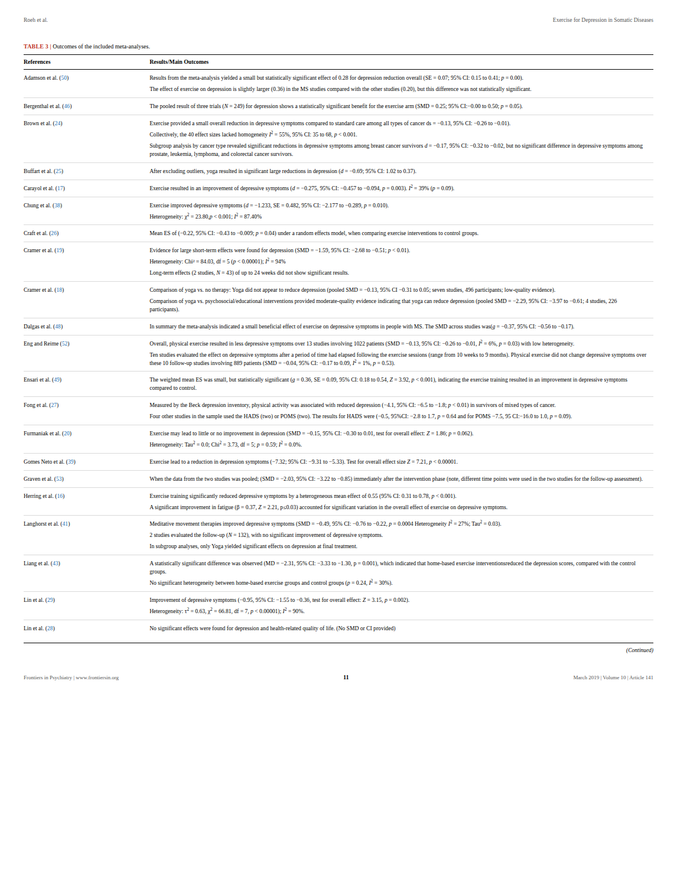Roeh et al.
Exercise for Depression in Somatic Diseases
TABLE 3 | Outcomes of the included meta-analyses.
| References | Results/Main Outcomes |
| --- | --- |
| Adamson et al. ( 50 ) | Results from the meta-analysis yielded a small but statistically significant effect of 0.28 for depression reduction overall (SE = 0.07; 95% CI: 0.15 to 0.41; p = 0.00). The effect of exercise on depression is slightly larger (0.36) in the MS studies compared with the other studies (0.20), but this difference was not statistically significant. |
| Bergenthal et al. ( 46 ) | The pooled result of three trials ( N = 249) for depression shows a statistically significant benefit for the exercise arm (SMD = 0.25; 95% CI:−0.00 to 0.50; p = 0.05). |
| Brown et al. ( 24 ) | Exercise provided a small overall reduction in depressive symptoms compared to standard care among all types of cancer ds = −0.13, 95% CI: −0.26 to −0.01). Collectively, the 40 effect sizes lacked homogeneity I 2 = 55%, 95% CI: 35 to 68, p < 0.001. Subgroup analysis by cancer type revealed significant reductions in depressive symptoms among breast cancer survivors d = −0.17, 95% CI: −0.32 to −0.02, but no significant difference in depressive symptoms among prostate, leukemia, lymphoma, and colorectal cancer survivors. |
| Buffart et al. ( 25 ) | After excluding outliers, yoga resulted in significant large reductions in depression ( d = −0.69; 95% CI: 1.02 to 0.37). |
| Carayol et al. ( 17 ) | Exercise resulted in an improvement of depressive symptoms ( d = −0.275, 95% CI: −0.457 to −0.094, p = 0.003). I 2 = 39% ( p = 0.09). |
| Chung et al. ( 38 ) | Exercise improved depressive symptoms ( d = −1.233, SE = 0.482, 95% CI: −2.177 to −0.289, p = 0.010). Heterogeneity: χ 2 = 23.80, p < 0.001; I 2 = 87.40% |
| Craft et al. ( 26 ) | Mean ES of (−0.22, 95% CI: −0.43 to −0.009; p = 0.04) under a random effects model, when comparing exercise interventions to control groups. |
| Cramer et al. ( 19 ) | Evidence for large short-term effects were found for depression (SMD = −1.59, 95% CI: −2.68 to −0.51; p < 0.01). Heterogeneity: Chi² = 84.03, df = 5 ( p < 0.00001); I 2 = 94% Long-term effects (2 studies, N = 43) of up to 24 weeks did not show significant results. |
| Cramer et al. ( 18 ) | Comparison of yoga vs. no therapy: Yoga did not appear to reduce depression (pooled SMD = −0.13, 95% CI −0.31 to 0.05; seven studies, 496 participants; low-quality evidence). Comparison of yoga vs. psychosocial/educational interventions provided moderate-quality evidence indicating that yoga can reduce depression (pooled SMD = −2.29, 95% CI: −3.97 to −0.61; 4 studies, 226 participants). |
| Dalgas et al. ( 48 ) | In summary the meta-analysis indicated a small beneficial effect of exercise on depressive symptoms in people with MS. The SMD across studies was( g = −0.37, 95% CI: −0.56 to −0.17). |
| Eng and Reime ( 52 ) | Overall, physical exercise resulted in less depressive symptoms over 13 studies involving 1022 patients (SMD = −0.13, 95% CI: −0.26 to −0.01, I 2 = 6%, p = 0.03) with low heterogeneity. Ten studies evaluated the effect on depressive symptoms after a period of time had elapsed following the exercise sessions (range from 10 weeks to 9 months). Physical exercise did not change depressive symptoms over these 10 follow-up studies involving 889 patients (SMD = −0.04, 95% CI: −0.17 to 0.09, I 2 = 1%, p = 0.53). |
| Ensari et al. ( 49 ) | The weighted mean ES was small, but statistically significant ( g = 0.36, SE = 0.09, 95% CI: 0.18 to 0.54, Z = 3.92, p < 0.001), indicating the exercise training resulted in an improvement in depressive symptoms compared to control. |
| Fong et al. ( 27 ) | Measured by the Beck depression inventory, physical activity was associated with reduced depression (−4.1, 95% CI: −6.5 to −1.8; p < 0.01) in survivors of mixed types of cancer. Four other studies in the sample used the HADS (two) or POMS (two). The results for HADS were (−0.5, 95%CI: −2.8 to 1.7, p = 0.64 and for POMS −7.5, 95 CI:−16.0 to 1.0, p = 0.09). |
| Furmaniak et al. ( 20 ) | Exercise may lead to little or no improvement in depression (SMD = −0.15, 95% CI: −0.30 to 0.01, test for overall effect: Z = 1.86; p = 0.062). Heterogeneity: Tau 2 = 0.0; Chi 2 = 3.73, df = 5; p = 0.59; I 2 = 0.0%. |
| Gomes Neto et al. ( 39 ) | Exercise lead to a reduction in depression symptoms (−7.32; 95% CI: −9.31 to −5.33). Test for overall effect size Z = 7.21, p < 0.00001. |
| Graven et al. ( 53 ) | When the data from the two studies was pooled; (SMD = −2.03, 95% CI: −3.22 to −0.85) immediately after the intervention phase (note, different time points were used in the two studies for the follow-up assessment). |
| Herring et al. ( 16 ) | Exercise training significantly reduced depressive symptoms by a heterogeneous mean effect of 0.55 (95% CI: 0.31 to 0.78, p < 0.001). A significant improvement in fatigue ( β = 0.37, Z = 2.21, p≤0.03) accounted for significant variation in the overall effect of exercise on depressive symptoms. |
| Langhorst et al. ( 41 ) | Meditative movement therapies improved depressive symptoms (SMD = −0.49, 95% CI: −0.76 to −0.22, p = 0.0004 Heterogeneity I 2 = 27%; Tau 2 = 0.03). 2 studies evaluated the follow-up ( N = 132), with no significant improvement of depressive symptoms. In subgroup analyses, only Yoga yielded significant effects on depression at final treatment. |
| Liang et al. ( 43 ) | A statistically significant difference was observed (MD = −2.31, 95% CI: −3.33 to −1.30, p = 0.001), which indicated that home-based exercise interventionsreduced the depression scores, compared with the control groups. No significant heterogeneity between home-based exercise groups and control groups ( p = 0.24, I 2 = 30%). |
| Lin et al. ( 29 ) | Improvement of depressive symptoms (−0.95, 95% CI: −1.55 to −0.36, test for overall effect: Z = 3.15, p = 0.002). Heterogeneity: τ 2 = 0.63, χ 2 = 66.81, df = 7, p < 0.00001); I 2 = 90%. |
| Lin et al. ( 28 ) | No significant effects were found for depression and health-related quality of life. (No SMD or CI provided) |
(Continued)
Frontiers in Psychiatry | www.frontiersin.org
11
March 2019 | Volume 10 | Article 141